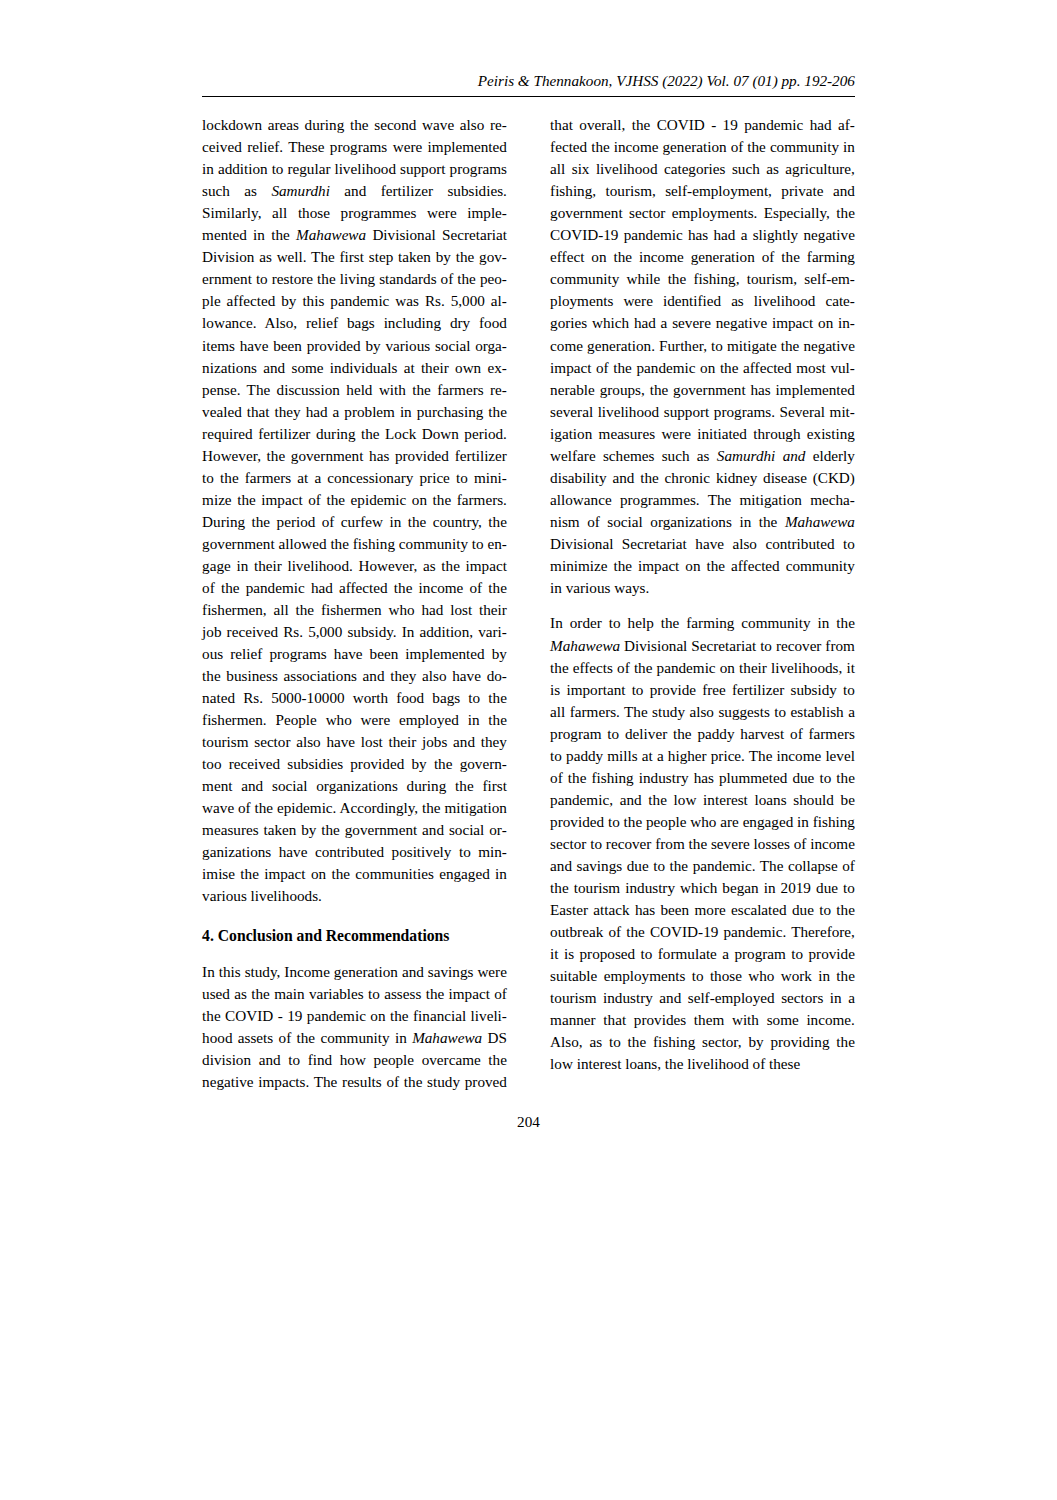Peiris & Thennakoon, VJHSS (2022) Vol. 07 (01) pp. 192-206
lockdown areas during the second wave also received relief. These programs were implemented in addition to regular livelihood support programs such as Samurdhi and fertilizer subsidies. Similarly, all those programmes were implemented in the Mahawewa Divisional Secretariat Division as well. The first step taken by the government to restore the living standards of the people affected by this pandemic was Rs. 5,000 allowance. Also, relief bags including dry food items have been provided by various social organizations and some individuals at their own expense. The discussion held with the farmers revealed that they had a problem in purchasing the required fertilizer during the Lock Down period. However, the government has provided fertilizer to the farmers at a concessionary price to minimize the impact of the epidemic on the farmers. During the period of curfew in the country, the government allowed the fishing community to engage in their livelihood. However, as the impact of the pandemic had affected the income of the fishermen, all the fishermen who had lost their job received Rs. 5,000 subsidy. In addition, various relief programs have been implemented by the business associations and they also have donated Rs. 5000-10000 worth food bags to the fishermen. People who were employed in the tourism sector also have lost their jobs and they too received subsidies provided by the government and social organizations during the first wave of the epidemic. Accordingly, the mitigation measures taken by the government and social organizations have contributed positively to minimise the impact on the communities engaged in various livelihoods.
4. Conclusion and Recommendations
In this study, Income generation and savings were used as the main variables to assess the impact of the COVID - 19 pandemic on the financial livelihood assets of the community in Mahawewa DS division and to find how people overcame the negative impacts. The results of the study proved that overall, the COVID - 19 pandemic had affected the income generation of the community in all six livelihood categories such as agriculture, fishing, tourism, self-employment, private and government sector employments. Especially, the COVID-19 pandemic has had a slightly negative effect on the income generation of the farming community while the fishing, tourism, self-employments were identified as livelihood categories which had a severe negative impact on income generation. Further, to mitigate the negative impact of the pandemic on the affected most vulnerable groups, the government has implemented several livelihood support programs. Several mitigation measures were initiated through existing welfare schemes such as Samurdhi and elderly disability and the chronic kidney disease (CKD) allowance programmes. The mitigation mechanism of social organizations in the Mahawewa Divisional Secretariat have also contributed to minimize the impact on the affected community in various ways.
In order to help the farming community in the Mahawewa Divisional Secretariat to recover from the effects of the pandemic on their livelihoods, it is important to provide free fertilizer subsidy to all farmers. The study also suggests to establish a program to deliver the paddy harvest of farmers to paddy mills at a higher price. The income level of the fishing industry has plummeted due to the pandemic, and the low interest loans should be provided to the people who are engaged in fishing sector to recover from the severe losses of income and savings due to the pandemic. The collapse of the tourism industry which began in 2019 due to Easter attack has been more escalated due to the outbreak of the COVID-19 pandemic. Therefore, it is proposed to formulate a program to provide suitable employments to those who work in the tourism industry and self-employed sectors in a manner that provides them with some income. Also, as to the fishing sector, by providing the low interest loans, the livelihood of these
204